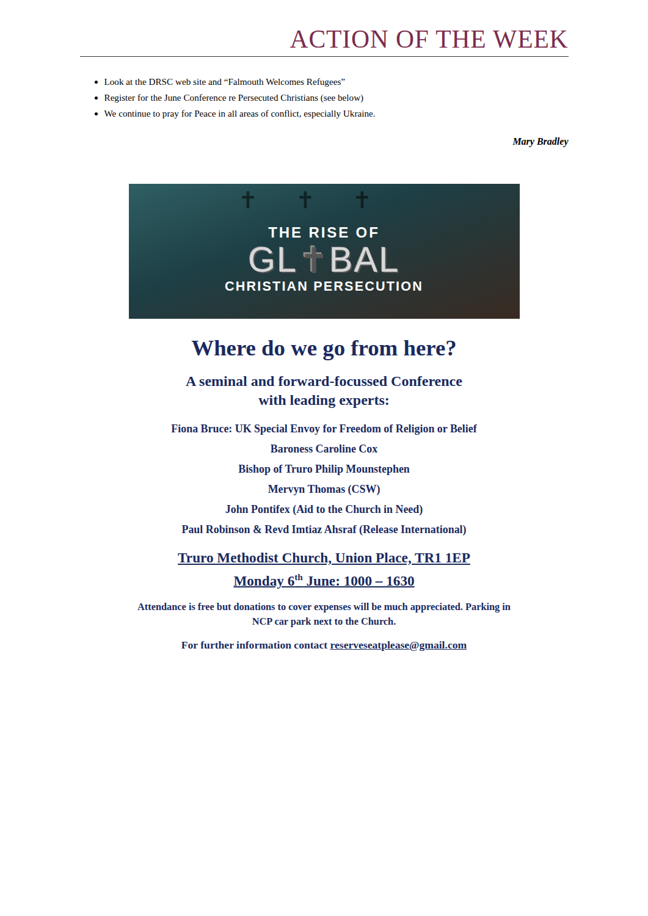ACTION OF THE WEEK
Look at the DRSC web site and “Falmouth Welcomes Refugees”
Register for the June Conference re Persecuted Christians (see below)
We continue to pray for Peace in all areas of conflict, especially Ukraine.
Mary Bradley
✝✝✝
THE RISE OF
GL✝BAL
CHRISTIAN PERSECUTION
Where do we go from here?
A seminal and forward-focussed Conference
with leading experts:
Fiona Bruce: UK Special Envoy for Freedom of Religion or Belief
Baroness Caroline Cox
Bishop of Truro Philip Mounstephen
Mervyn Thomas (CSW)
John Pontifex (Aid to the Church in Need)
Paul Robinson & Revd Imtiaz Ahsraf (Release International)
Truro Methodist Church, Union Place, TR1 1EP
Monday 6th June: 1000 – 1630
Attendance is free but donations to cover expenses will be much appreciated. Parking in NCP car park next to the Church.
For further information contact reserveseatplease@gmail.com